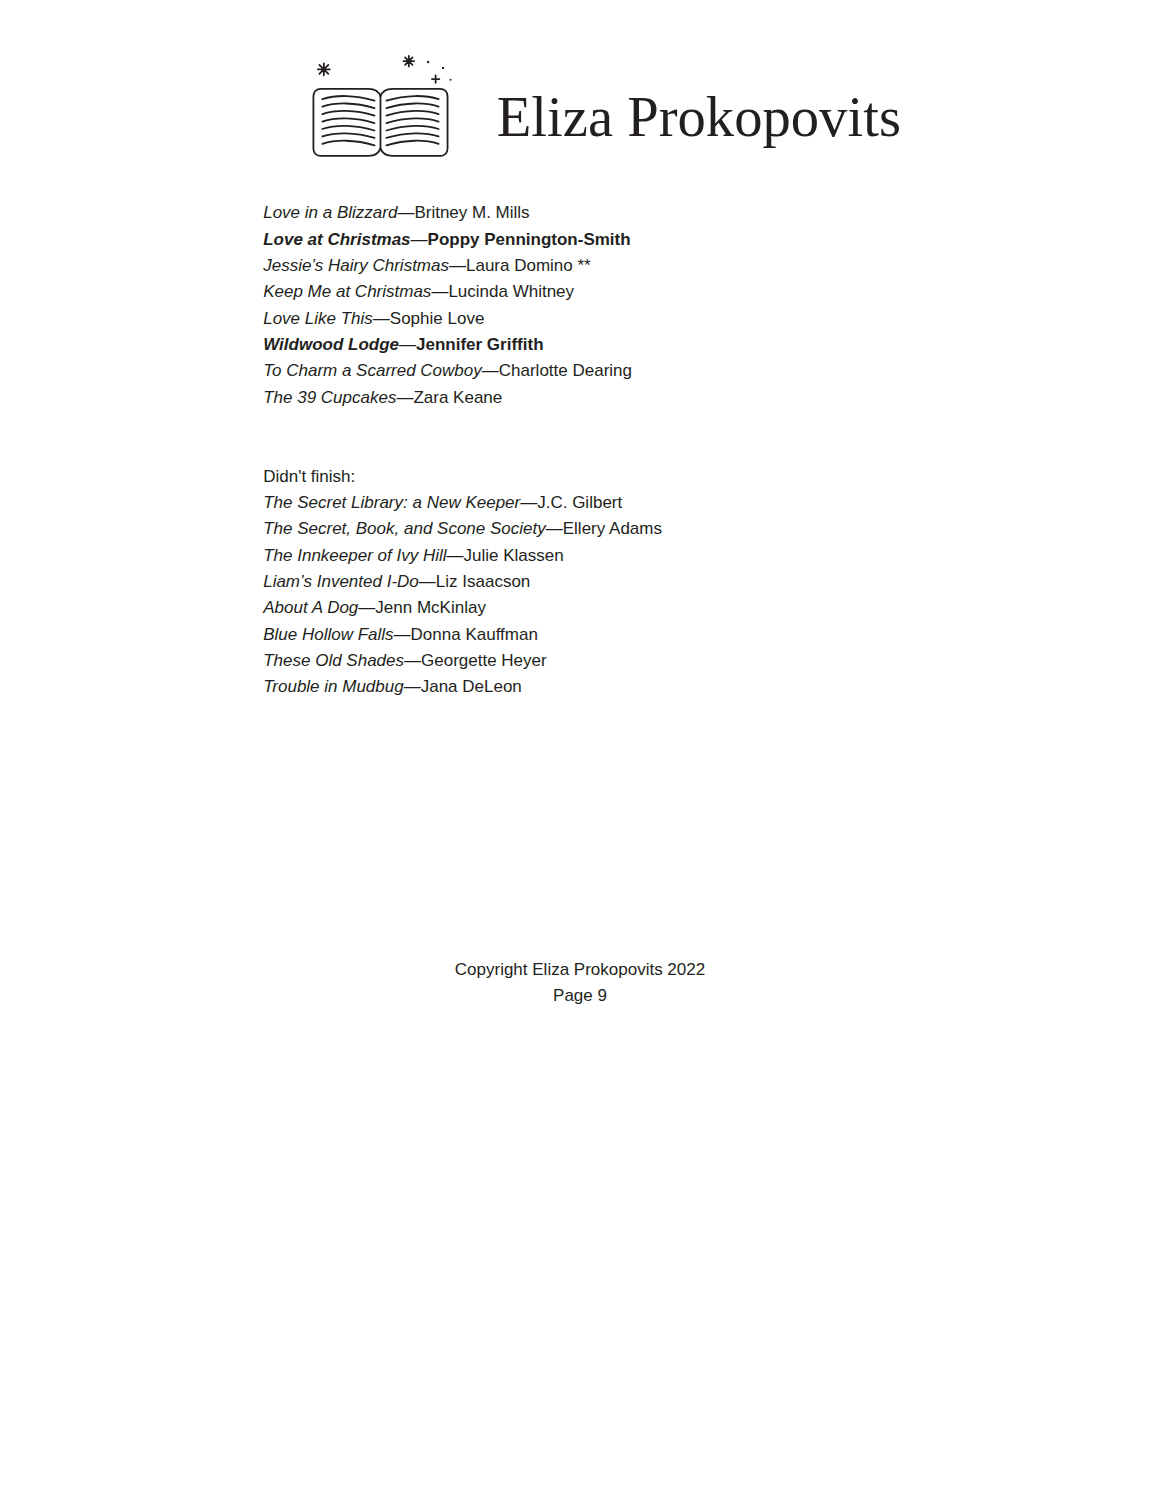Eliza Prokopovits
Love in a Blizzard—Britney M. Mills
Love at Christmas—Poppy Pennington-Smith
Jessie’s Hairy Christmas—Laura Domino **
Keep Me at Christmas—Lucinda Whitney
Love Like This—Sophie Love
Wildwood Lodge—Jennifer Griffith
To Charm a Scarred Cowboy—Charlotte Dearing
The 39 Cupcakes—Zara Keane
Didn't finish:
The Secret Library: a New Keeper—J.C. Gilbert
The Secret, Book, and Scone Society—Ellery Adams
The Innkeeper of Ivy Hill—Julie Klassen
Liam’s Invented I-Do—Liz Isaacson
About A Dog—Jenn McKinlay
Blue Hollow Falls—Donna Kauffman
These Old Shades—Georgette Heyer
Trouble in Mudbug—Jana DeLeon
Copyright Eliza Prokopovits 2022
Page 9